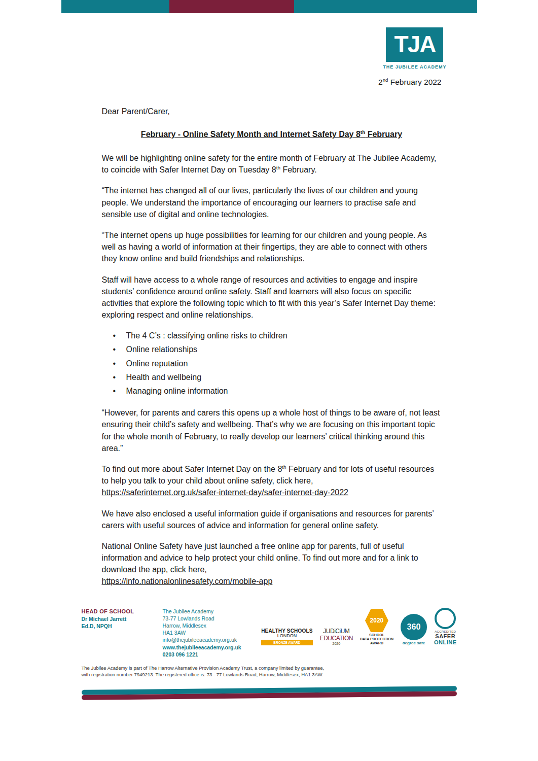TJA
The Jubilee Academy
2nd February 2022
Dear Parent/Carer,
February - Online Safety Month and Internet Safety Day 8th February
We will be highlighting online safety for the entire month of February at The Jubilee Academy, to coincide with Safer Internet Day on Tuesday 8th February.
“The internet has changed all of our lives, particularly the lives of our children and young people. We understand the importance of encouraging our learners to practise safe and sensible use of digital and online technologies.
“The internet opens up huge possibilities for learning for our children and young people. As well as having a world of information at their fingertips, they are able to connect with others they know online and build friendships and relationships.
Staff will have access to a whole range of resources and activities to engage and inspire students’ confidence around online safety. Staff and learners will also focus on specific activities that explore the following topic which to fit with this year’s Safer Internet Day theme: exploring respect and online relationships.
The 4 C’s : classifying online risks to children
Online relationships
Online reputation
Health and wellbeing
Managing online information
“However, for parents and carers this opens up a whole host of things to be aware of, not least ensuring their child’s safety and wellbeing. That’s why we are focusing on this important topic for the whole month of February, to really develop our learners’ critical thinking around this area.”
To find out more about Safer Internet Day on the 8th February and for lots of useful resources to help you talk to your child about online safety, click here,
https://saferinternet.org.uk/safer-internet-day/safer-internet-day-2022
We have also enclosed a useful information guide if organisations and resources for parents’ carers with useful sources of advice and information for general online safety.
National Online Safety have just launched a free online app for parents, full of useful information and advice to help protect your child online. To find out more and for a link to download the app, click here,
https://info.nationalonlinesafety.com/mobile-app
HEAD OF SCHOOL
Dr Michael Jarrett
Ed.D, NPQH
The Jubilee Academy
73-77 Lowlands Road
Harrow, Middlesex
HA1 3AW
info@thejubileeacademy.org.uk
www.thejubileeacademy.org.uk
0203 096 1221
HEALTHY SCHOOLS
LONDON
BRONZE AWARD
JUDiCiUM
EDUCATION
2020
2020
SCHOOL
DATA PROTECTION
AWARD
360
degree safe
ACCREDITED
SAFER
ONLINE
The Jubilee Academy is part of The Harrow Alternative Provision Academy Trust, a company limited by guarantee,
with registration number 7949213. The registered office is: 73 - 77 Lowlands Road, Harrow, Middlesex, HA1 3AW.